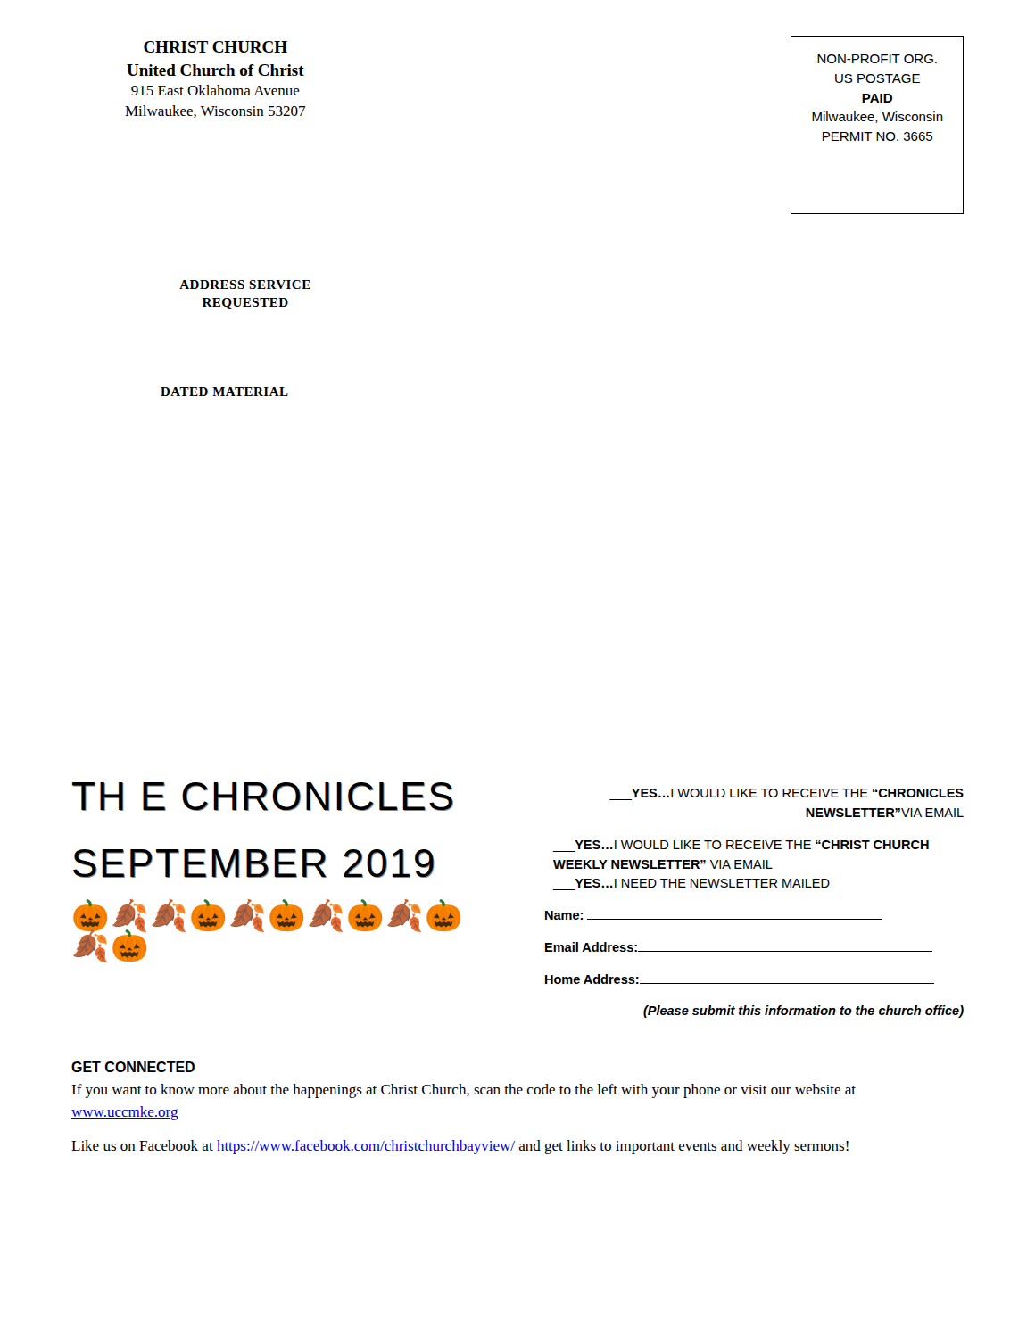CHRIST CHURCH
United Church of Christ
915 East Oklahoma Avenue
Milwaukee, Wisconsin 53207
NON-PROFIT ORG.
US POSTAGE
PAID
Milwaukee, Wisconsin
PERMIT NO. 3665
ADDRESS SERVICE
REQUESTED
DATED MATERIAL
TH E CHRONICLES
SEPTEMBER 2019
🎃🍂🍂🎃🍂🎃🍂🎃🍂🎃🍂🎃
___YES…I WOULD LIKE TO RECEIVE THE “CHRONICLES NEWSLETTER”VIA EMAIL
___YES…I WOULD LIKE TO RECEIVE THE “CHRIST CHURCH WEEKLY NEWSLETTER” VIA EMAIL
___YES…I NEED THE NEWSLETTER MAILED
Name:
Email Address:
Home Address:
(Please submit this information to the church office)
GET CONNECTED
If you want to know more about the happenings at Christ Church, scan the code to the left with your phone or visit our website at www.uccmke.org
Like us on Facebook at https://www.facebook.com/christchurchbayview/ and get links to important events and weekly sermons!